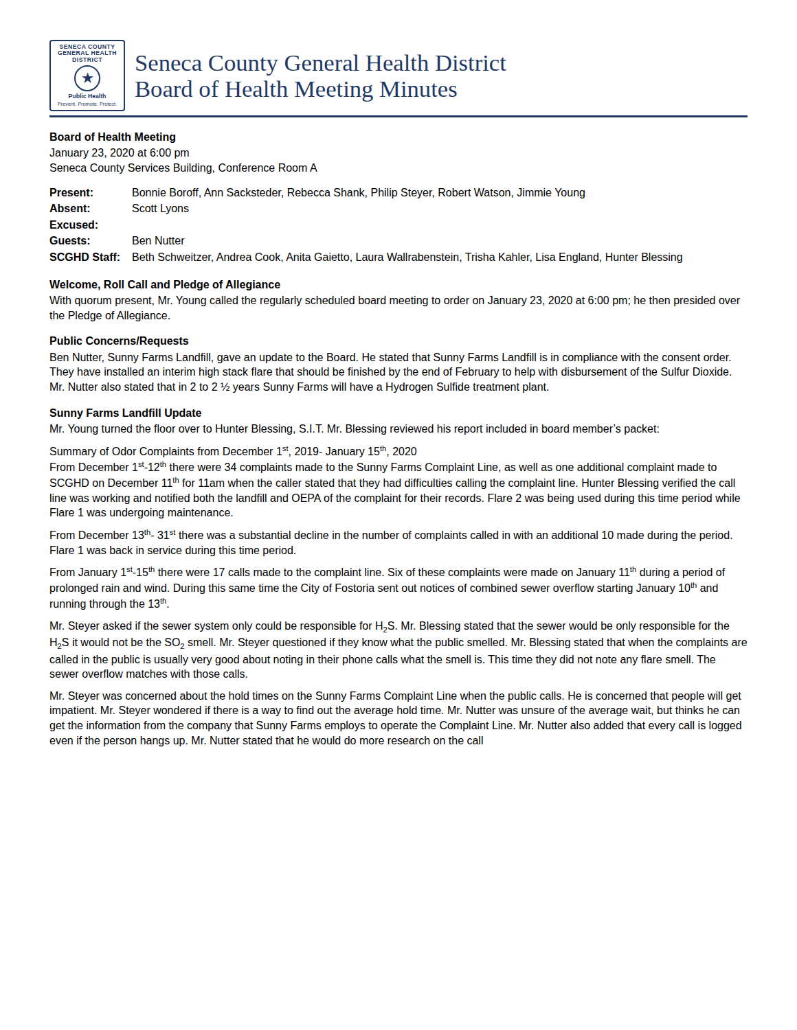SENECA COUNTY
GENERAL HEALTH
DISTRICT
★
Public Health
Prevent. Promote. Protect.
Seneca County General Health District Board of Health Meeting Minutes
Board of Health Meeting
January 23, 2020 at 6:00 pm
Seneca County Services Building, Conference Room A
| Present: | Bonnie Boroff, Ann Sacksteder, Rebecca Shank, Philip Steyer, Robert Watson, Jimmie Young |
| Absent: | Scott Lyons |
| Excused: | |
| Guests: | Ben Nutter |
| SCGHD Staff: | Beth Schweitzer, Andrea Cook, Anita Gaietto, Laura Wallrabenstein, Trisha Kahler, Lisa England, Hunter Blessing |
Welcome, Roll Call and Pledge of Allegiance
With quorum present, Mr. Young called the regularly scheduled board meeting to order on January 23, 2020 at 6:00 pm; he then presided over the Pledge of Allegiance.
Public Concerns/Requests
Ben Nutter, Sunny Farms Landfill, gave an update to the Board. He stated that Sunny Farms Landfill is in compliance with the consent order. They have installed an interim high stack flare that should be finished by the end of February to help with disbursement of the Sulfur Dioxide. Mr. Nutter also stated that in 2 to 2 ½ years Sunny Farms will have a Hydrogen Sulfide treatment plant.
Sunny Farms Landfill Update
Mr. Young turned the floor over to Hunter Blessing, S.I.T. Mr. Blessing reviewed his report included in board member’s packet:
Summary of Odor Complaints from December 1st, 2019- January 15th, 2020
From December 1st-12th there were 34 complaints made to the Sunny Farms Complaint Line, as well as one additional complaint made to SCGHD on December 11th for 11am when the caller stated that they had difficulties calling the complaint line. Hunter Blessing verified the call line was working and notified both the landfill and OEPA of the complaint for their records. Flare 2 was being used during this time period while Flare 1 was undergoing maintenance.
From December 13th- 31st there was a substantial decline in the number of complaints called in with an additional 10 made during the period. Flare 1 was back in service during this time period.
From January 1st-15th there were 17 calls made to the complaint line. Six of these complaints were made on January 11th during a period of prolonged rain and wind. During this same time the City of Fostoria sent out notices of combined sewer overflow starting January 10th and running through the 13th.
Mr. Steyer asked if the sewer system only could be responsible for H2S. Mr. Blessing stated that the sewer would be only responsible for the H2S it would not be the SO2 smell. Mr. Steyer questioned if they know what the public smelled. Mr. Blessing stated that when the complaints are called in the public is usually very good about noting in their phone calls what the smell is. This time they did not note any flare smell. The sewer overflow matches with those calls.
Mr. Steyer was concerned about the hold times on the Sunny Farms Complaint Line when the public calls. He is concerned that people will get impatient. Mr. Steyer wondered if there is a way to find out the average hold time. Mr. Nutter was unsure of the average wait, but thinks he can get the information from the company that Sunny Farms employs to operate the Complaint Line. Mr. Nutter also added that every call is logged even if the person hangs up. Mr. Nutter stated that he would do more research on the call